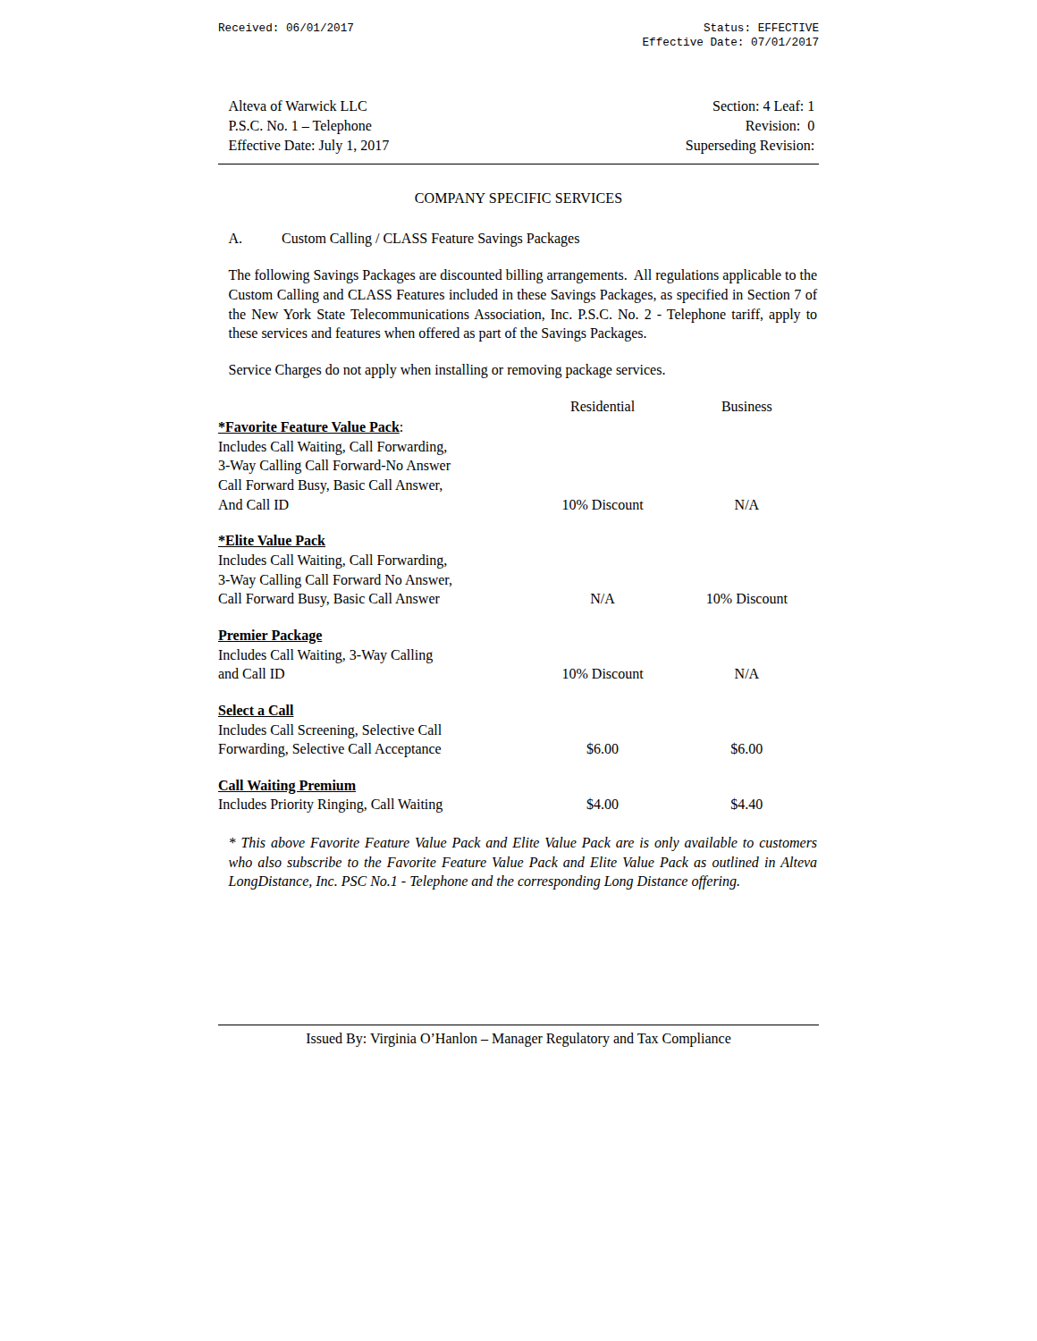Received: 06/01/2017 Status: EFFECTIVE
Effective Date: 07/01/2017
Alteva of Warwick LLC
P.S.C. No. 1 – Telephone
Effective Date: July 1, 2017
Section: 4 Leaf: 1
Revision: 0
Superseding Revision:
COMPANY SPECIFIC SERVICES
A. Custom Calling / CLASS Feature Savings Packages
The following Savings Packages are discounted billing arrangements. All regulations applicable to the Custom Calling and CLASS Features included in these Savings Packages, as specified in Section 7 of the New York State Telecommunications Association, Inc. P.S.C. No. 2 - Telephone tariff, apply to these services and features when offered as part of the Savings Packages.
Service Charges do not apply when installing or removing package services.
| | Residential | Business |
| *Favorite Feature Value Pack : | | |
| Includes Call Waiting, Call Forwarding, | | |
| 3-Way Calling Call Forward-No Answer | | |
| Call Forward Busy, Basic Call Answer, | | |
| And Call ID | 10% Discount | N/A |
| *Elite Value Pack | | |
| Includes Call Waiting, Call Forwarding, | | |
| 3-Way Calling Call Forward No Answer, | | |
| Call Forward Busy, Basic Call Answer | N/A | 10% Discount |
| Premier Package | | |
| Includes Call Waiting, 3-Way Calling | | |
| and Call ID | 10% Discount | N/A |
| Select a Call | | |
| Includes Call Screening, Selective Call | | |
| Forwarding, Selective Call Acceptance | $6.00 | $6.00 |
| Call Waiting Premium | | |
| Includes Priority Ringing, Call Waiting | $4.00 | $4.40 |
* This above Favorite Feature Value Pack and Elite Value Pack are is only available to customers who also subscribe to the Favorite Feature Value Pack and Elite Value Pack as outlined in Alteva LongDistance, Inc. PSC No.1 - Telephone and the corresponding Long Distance offering.
Issued By: Virginia O’Hanlon – Manager Regulatory and Tax Compliance